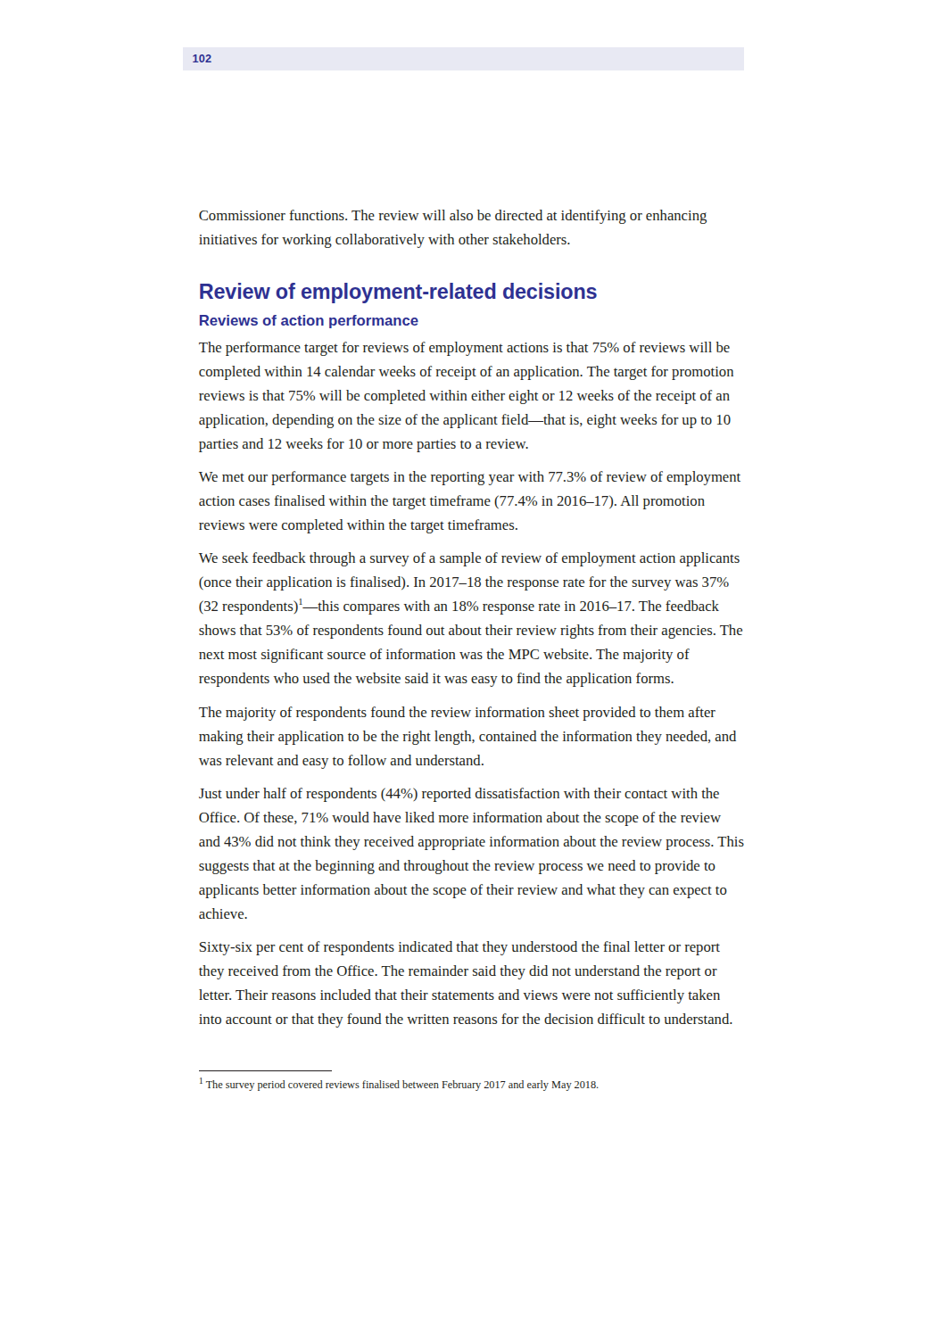102
Commissioner functions. The review will also be directed at identifying or enhancing initiatives for working collaboratively with other stakeholders.
Review of employment-related decisions
Reviews of action performance
The performance target for reviews of employment actions is that 75% of reviews will be completed within 14 calendar weeks of receipt of an application. The target for promotion reviews is that 75% will be completed within either eight or 12 weeks of the receipt of an application, depending on the size of the applicant field—that is, eight weeks for up to 10 parties and 12 weeks for 10 or more parties to a review.
We met our performance targets in the reporting year with 77.3% of review of employment action cases finalised within the target timeframe (77.4% in 2016–17). All promotion reviews were completed within the target timeframes.
We seek feedback through a survey of a sample of review of employment action applicants (once their application is finalised). In 2017–18 the response rate for the survey was 37% (32 respondents)1—this compares with an 18% response rate in 2016–17. The feedback shows that 53% of respondents found out about their review rights from their agencies. The next most significant source of information was the MPC website. The majority of respondents who used the website said it was easy to find the application forms.
The majority of respondents found the review information sheet provided to them after making their application to be the right length, contained the information they needed, and was relevant and easy to follow and understand.
Just under half of respondents (44%) reported dissatisfaction with their contact with the Office. Of these, 71% would have liked more information about the scope of the review and 43% did not think they received appropriate information about the review process. This suggests that at the beginning and throughout the review process we need to provide to applicants better information about the scope of their review and what they can expect to achieve.
Sixty-six per cent of respondents indicated that they understood the final letter or report they received from the Office. The remainder said they did not understand the report or letter. Their reasons included that their statements and views were not sufficiently taken into account or that they found the written reasons for the decision difficult to understand.
1The survey period covered reviews finalised between February 2017 and early May 2018.